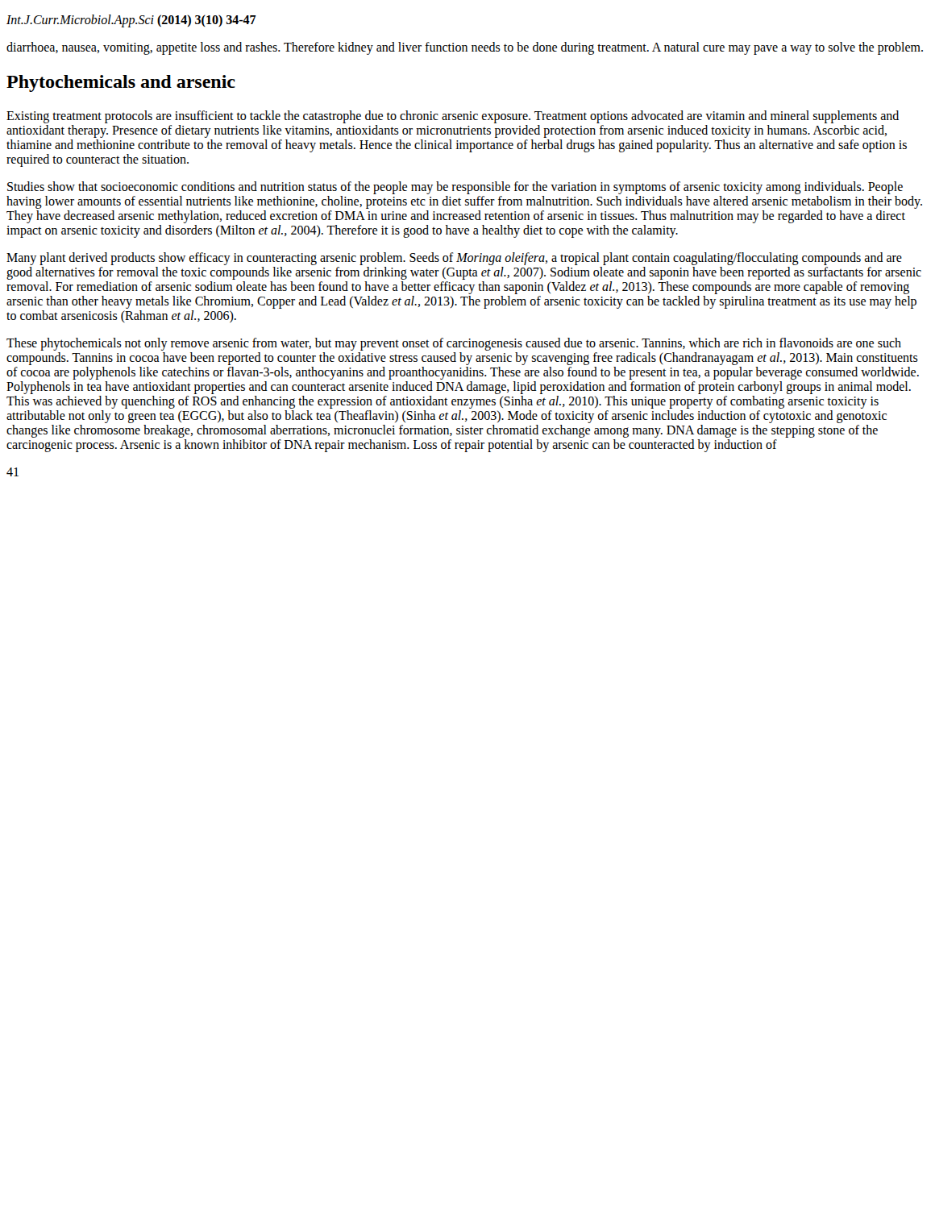Int.J.Curr.Microbiol.App.Sci (2014) 3(10) 34-47
diarrhoea, nausea, vomiting, appetite loss and rashes. Therefore kidney and liver function needs to be done during treatment. A natural cure may pave a way to solve the problem.
Phytochemicals and arsenic
Existing treatment protocols are insufficient to tackle the catastrophe due to chronic arsenic exposure. Treatment options advocated are vitamin and mineral supplements and antioxidant therapy. Presence of dietary nutrients like vitamins, antioxidants or micronutrients provided protection from arsenic induced toxicity in humans. Ascorbic acid, thiamine and methionine contribute to the removal of heavy metals. Hence the clinical importance of herbal drugs has gained popularity. Thus an alternative and safe option is required to counteract the situation.
Studies show that socioeconomic conditions and nutrition status of the people may be responsible for the variation in symptoms of arsenic toxicity among individuals. People having lower amounts of essential nutrients like methionine, choline, proteins etc in diet suffer from malnutrition. Such individuals have altered arsenic metabolism in their body. They have decreased arsenic methylation, reduced excretion of DMA in urine and increased retention of arsenic in tissues. Thus malnutrition may be regarded to have a direct impact on arsenic toxicity and disorders (Milton et al., 2004). Therefore it is good to have a healthy diet to cope with the calamity.
Many plant derived products show efficacy in counteracting arsenic problem. Seeds of Moringa oleifera, a tropical plant contain coagulating/flocculating compounds and are good alternatives for removal the toxic compounds like arsenic from drinking water (Gupta et al., 2007). Sodium oleate and saponin have been reported as surfactants for arsenic removal. For remediation of arsenic sodium oleate has been found to have a better efficacy than saponin (Valdez et al., 2013). These compounds are more capable of removing arsenic than other heavy metals like Chromium, Copper and Lead (Valdez et al., 2013). The problem of arsenic toxicity can be tackled by spirulina treatment as its use may help to combat arsenicosis (Rahman et al., 2006).
These phytochemicals not only remove arsenic from water, but may prevent onset of carcinogenesis caused due to arsenic. Tannins, which are rich in flavonoids are one such compounds. Tannins in cocoa have been reported to counter the oxidative stress caused by arsenic by scavenging free radicals (Chandranayagam et al., 2013). Main constituents of cocoa are polyphenols like catechins or flavan-3-ols, anthocyanins and proanthocyanidins. These are also found to be present in tea, a popular beverage consumed worldwide. Polyphenols in tea have antioxidant properties and can counteract arsenite induced DNA damage, lipid peroxidation and formation of protein carbonyl groups in animal model. This was achieved by quenching of ROS and enhancing the expression of antioxidant enzymes (Sinha et al., 2010). This unique property of combating arsenic toxicity is attributable not only to green tea (EGCG), but also to black tea (Theaflavin) (Sinha et al., 2003). Mode of toxicity of arsenic includes induction of cytotoxic and genotoxic changes like chromosome breakage, chromosomal aberrations, micronuclei formation, sister chromatid exchange among many. DNA damage is the stepping stone of the carcinogenic process. Arsenic is a known inhibitor of DNA repair mechanism. Loss of repair potential by arsenic can be counteracted by induction of
41